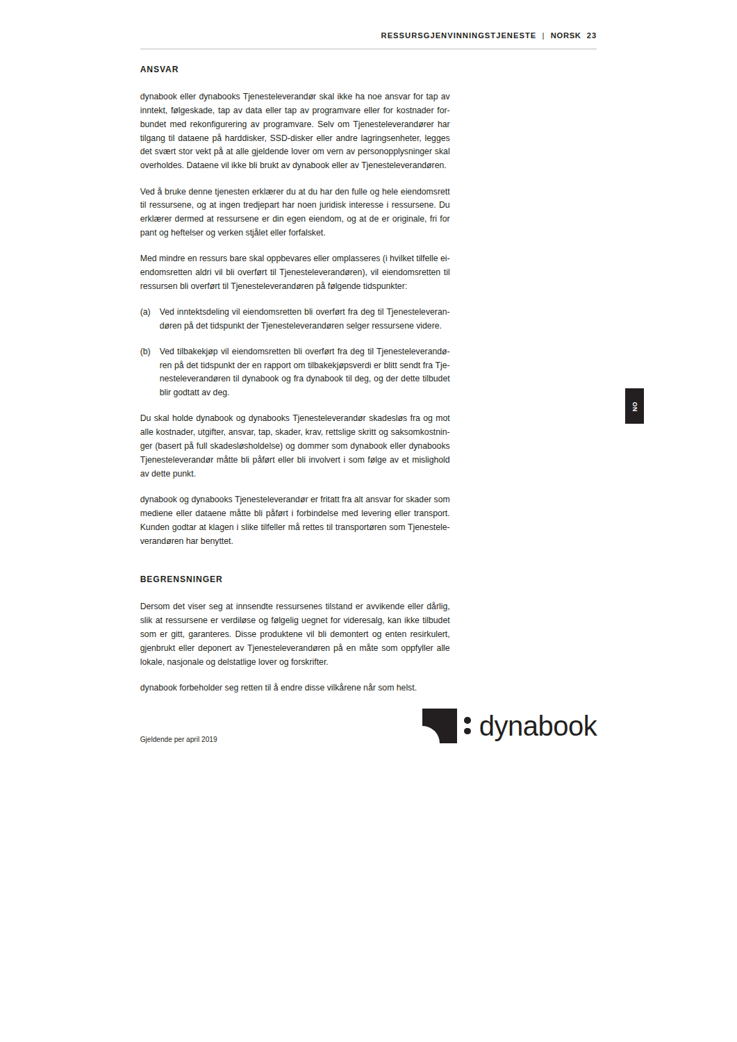RESSURSGJENVINNINGSTJENESTE|NORSK 23
NO
Ansvar
dynabook eller dynabooks Tjenesteleverandør skal ikke ha noe ansvar for tap av inntekt, følgeskade, tap av data eller tap av programvare eller for kostnader forbundet med rekonfigurering av programvare. Selv om Tjenesteleverandører har tilgang til dataene på harddisker, SSD-disker eller andre lagringsenheter, legges det svært stor vekt på at alle gjeldende lover om vern av personopplysninger skal overholdes. Dataene vil ikke bli brukt av dynabook eller av Tjenesteleverandøren.
Ved å bruke denne tjenesten erklærer du at du har den fulle og hele eiendomsrett til ressursene, og at ingen tredjepart har noen juridisk interesse i ressursene. Du erklærer dermed at ressursene er din egen eiendom, og at de er originale, fri for pant og heftelser og verken stjålet eller forfalsket.
Med mindre en ressurs bare skal oppbevares eller omplasseres (i hvilket tilfelle eiendomsretten aldri vil bli overført til Tjenesteleverandøren), vil eiendomsretten til ressursen bli overført til Tjenesteleverandøren på følgende tidspunkter:
(a) Ved inntektsdeling vil eiendomsretten bli overført fra deg til Tjenesteleverandøren på det tidspunkt der Tjenesteleverandøren selger ressursene videre.
(b) Ved tilbakekjøp vil eiendomsretten bli overført fra deg til Tjenesteleverandøren på det tidspunkt der en rapport om tilbakekjøpsverdi er blitt sendt fra Tjenesteleverandøren til dynabook og fra dynabook til deg, og der dette tilbudet blir godtatt av deg.
Du skal holde dynabook og dynabooks Tjenesteleverandør skadesløs fra og mot alle kostnader, utgifter, ansvar, tap, skader, krav, rettslige skritt og saksomkostninger (basert på full skadesløsholdelse) og dommer som dynabook eller dynabooks Tjenesteleverandør måtte bli påført eller bli involvert i som følge av et mislighold av dette punkt.
dynabook og dynabooks Tjenesteleverandør er fritatt fra alt ansvar for skader som mediene eller dataene måtte bli påført i forbindelse med levering eller transport. Kunden godtar at klagen i slike tilfeller må rettes til transportøren som Tjenesteleverandøren har benyttet.
Begrensninger
Dersom det viser seg at innsendte ressursenes tilstand er avvikende eller dårlig, slik at ressursene er verdiløse og følgelig uegnet for videresalg, kan ikke tilbudet som er gitt, garanteres. Disse produktene vil bli demontert og enten resirkulert, gjenbrukt eller deponert av Tjenesteleverandøren på en måte som oppfyller alle lokale, nasjonale og delstatlige lover og forskrifter.
dynabook forbeholder seg retten til å endre disse vilkårene når som helst.
Gjeldende per april 2019
dynabook